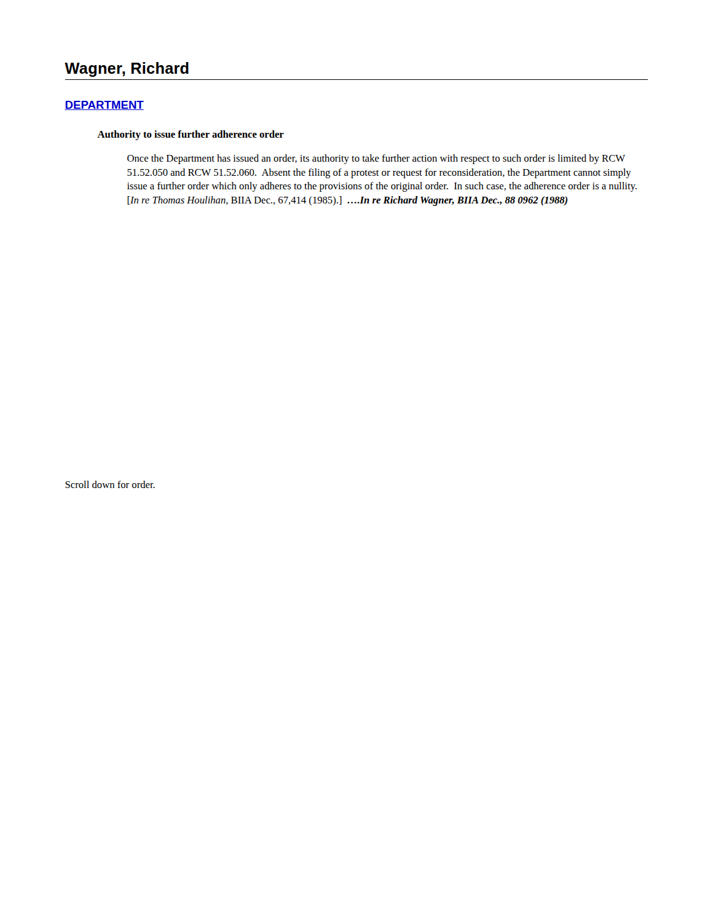Wagner, Richard
DEPARTMENT
Authority to issue further adherence order
Once the Department has issued an order, its authority to take further action with respect to such order is limited by RCW 51.52.050 and RCW 51.52.060. Absent the filing of a protest or request for reconsideration, the Department cannot simply issue a further order which only adheres to the provisions of the original order. In such case, the adherence order is a nullity. [In re Thomas Houlihan, BIIA Dec., 67,414 (1985).] ….In re Richard Wagner, BIIA Dec., 88 0962 (1988)
Scroll down for order.